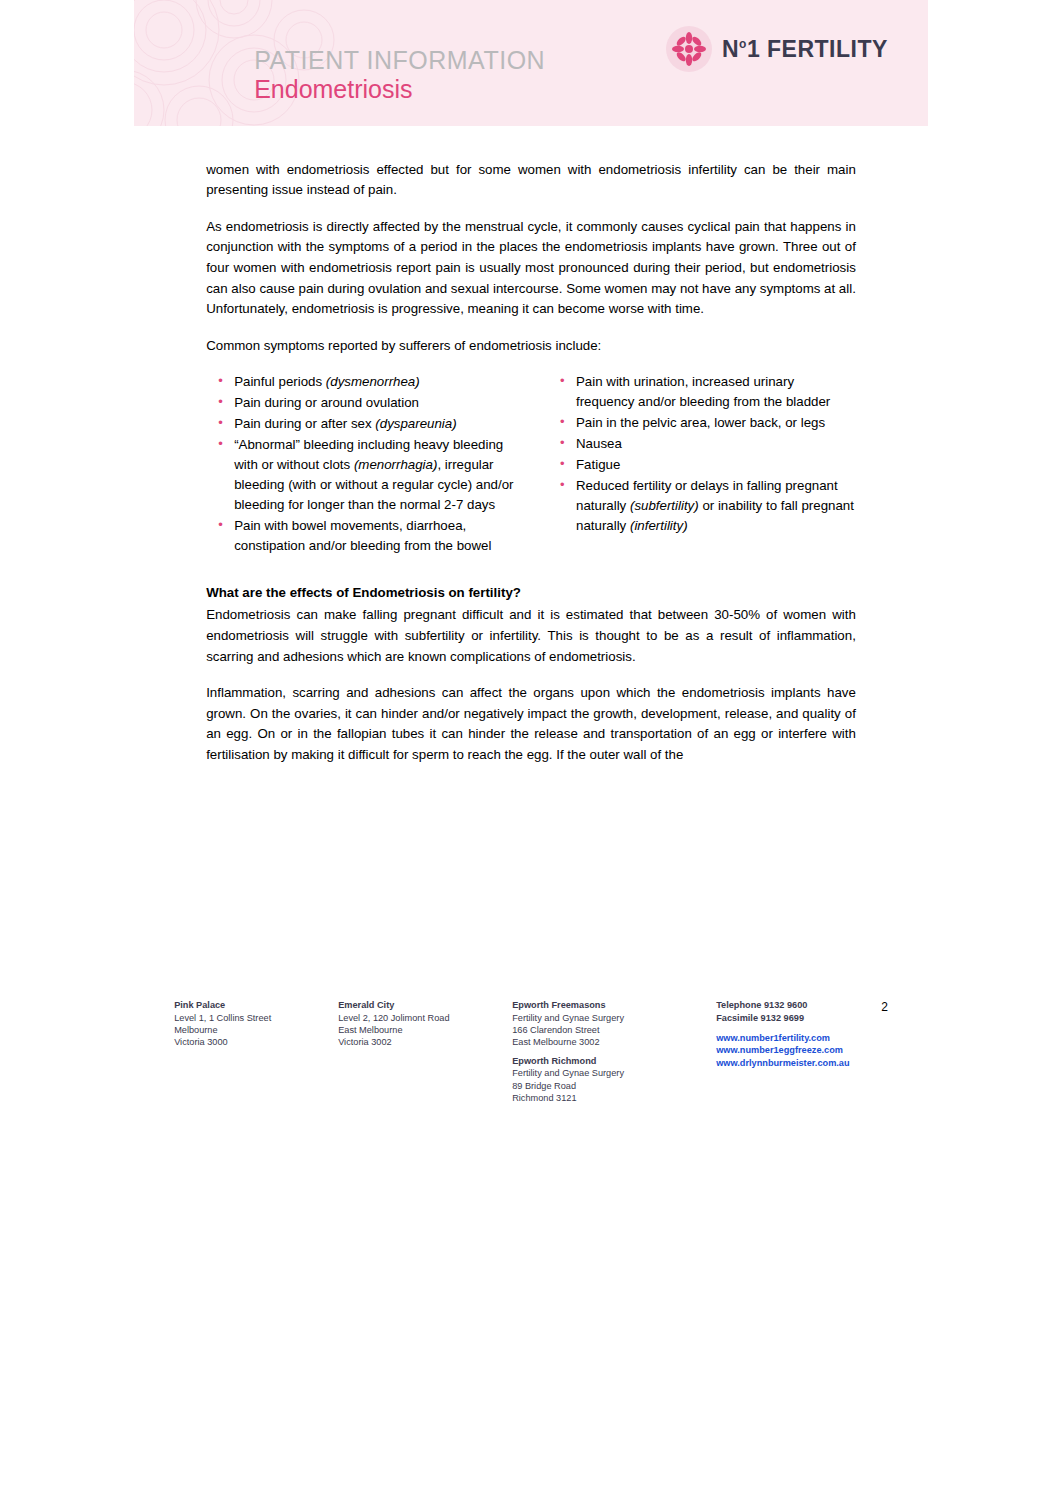PATIENT INFORMATION
Endometriosis
No1 FERTILITY
women with endometriosis effected but for some women with endometriosis infertility can be their main presenting issue instead of pain.
As endometriosis is directly affected by the menstrual cycle, it commonly causes cyclical pain that happens in conjunction with the symptoms of a period in the places the endometriosis implants have grown. Three out of four women with endometriosis report pain is usually most pronounced during their period, but endometriosis can also cause pain during ovulation and sexual intercourse. Some women may not have any symptoms at all. Unfortunately, endometriosis is progressive, meaning it can become worse with time.
Common symptoms reported by sufferers of endometriosis include:
Painful periods (dysmenorrhea)
Pain during or around ovulation
Pain during or after sex (dyspareunia)
“Abnormal” bleeding including heavy bleeding with or without clots (menorrhagia), irregular bleeding (with or without a regular cycle) and/or bleeding for longer than the normal 2-7 days
Pain with bowel movements, diarrhoea, constipation and/or bleeding from the bowel
Pain with urination, increased urinary frequency and/or bleeding from the bladder
Pain in the pelvic area, lower back, or legs
Nausea
Fatigue
Reduced fertility or delays in falling pregnant naturally (subfertility) or inability to fall pregnant naturally (infertility)
What are the effects of Endometriosis on fertility?
Endometriosis can make falling pregnant difficult and it is estimated that between 30-50% of women with endometriosis will struggle with subfertility or infertility. This is thought to be as a result of inflammation, scarring and adhesions which are known complications of endometriosis.
Inflammation, scarring and adhesions can affect the organs upon which the endometriosis implants have grown. On the ovaries, it can hinder and/or negatively impact the growth, development, release, and quality of an egg. On or in the fallopian tubes it can hinder the release and transportation of an egg or interfere with fertilisation by making it difficult for sperm to reach the egg. If the outer wall of the
2
Pink Palace
Level 1, 1 Collins Street
Melbourne
Victoria 3000
Emerald City
Level 2, 120 Jolimont Road
East Melbourne
Victoria 3002
Epworth Freemasons
Fertility and Gynae Surgery
166 Clarendon Street
East Melbourne 3002
Epworth Richmond
Fertility and Gynae Surgery
89 Bridge Road
Richmond 3121
Telephone 9132 9600
Facsimile 9132 9699
www.number1fertility.com
www.number1eggfreeze.com
www.drlynnburmeister.com.au